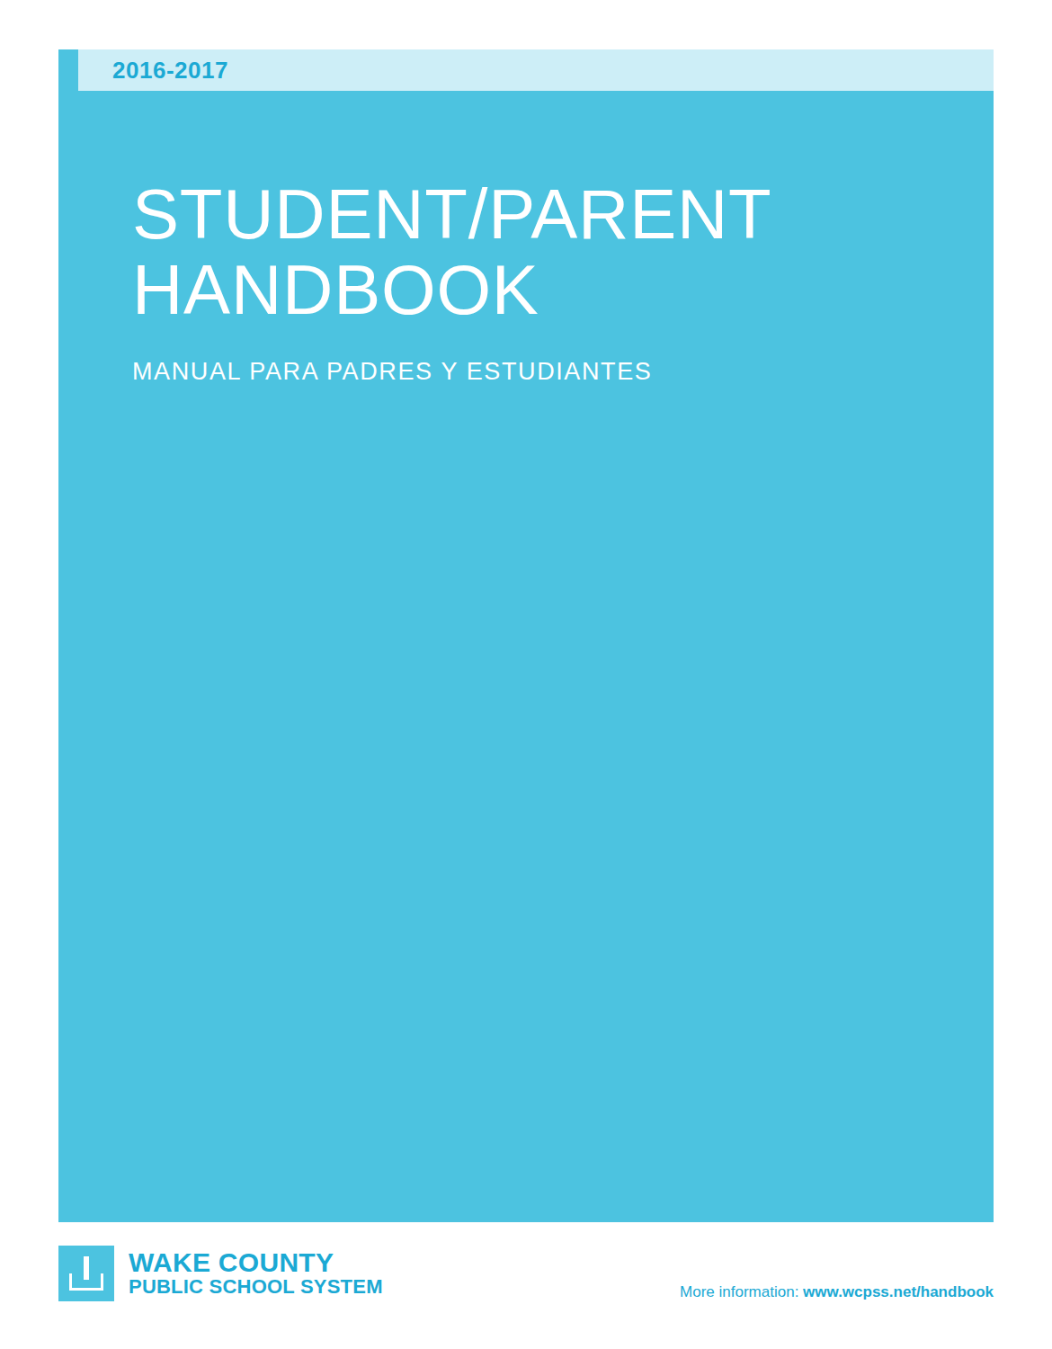2016-2017
Student/Parent
Handbook
Manual para padres y estudiantes
Wake County Public School System
More information: www.wcpss.net/handbook